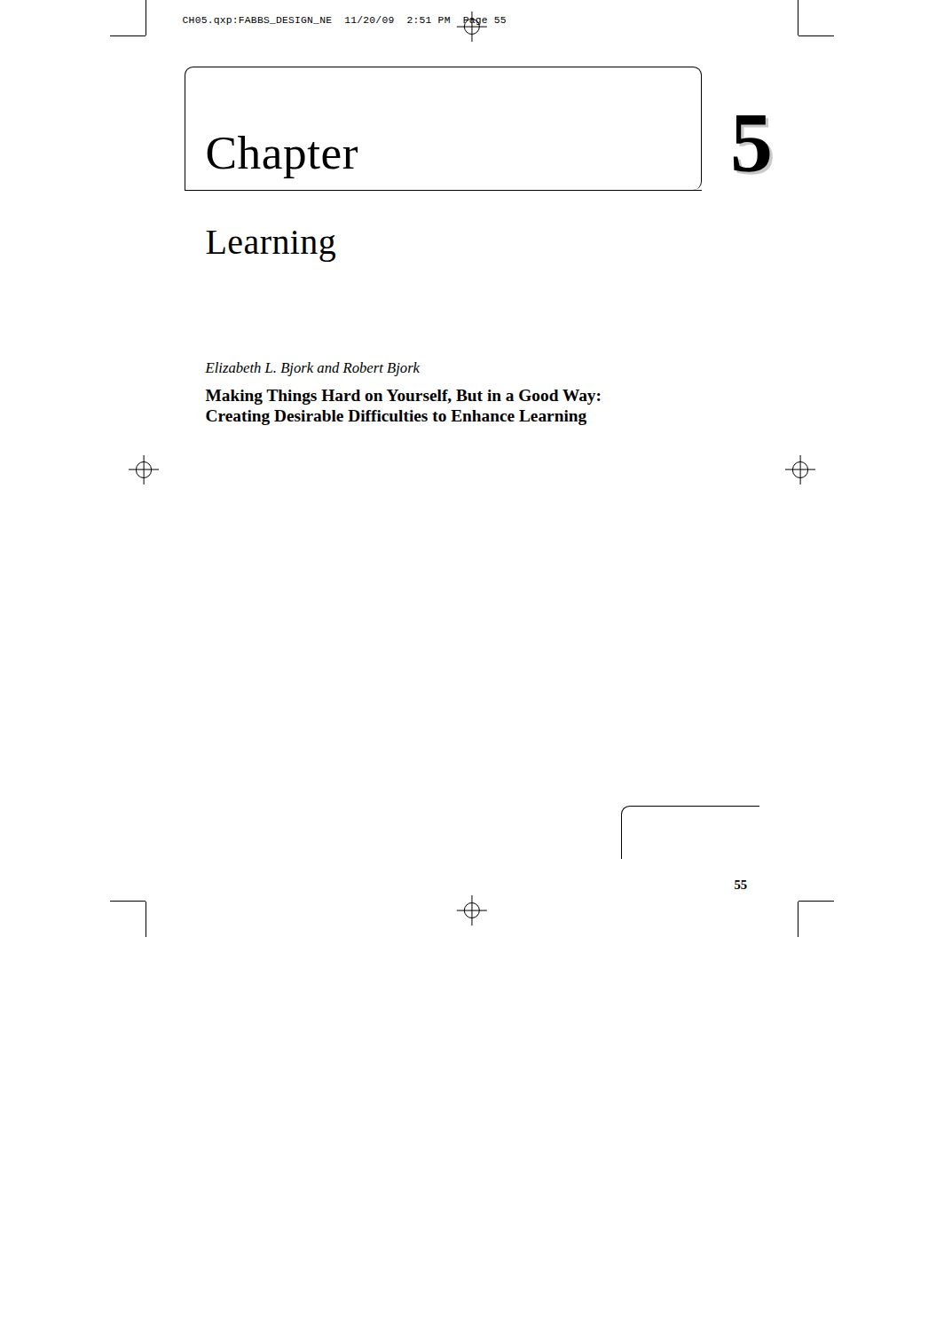CH05.qxp:FABBS_DESIGN_NE 11/20/09 2:51 PM Page 55
Chapter
5
Learning
Elizabeth L. Bjork and Robert Bjork
Making Things Hard on Yourself, But in a Good Way:
Creating Desirable Difficulties to Enhance Learning
55